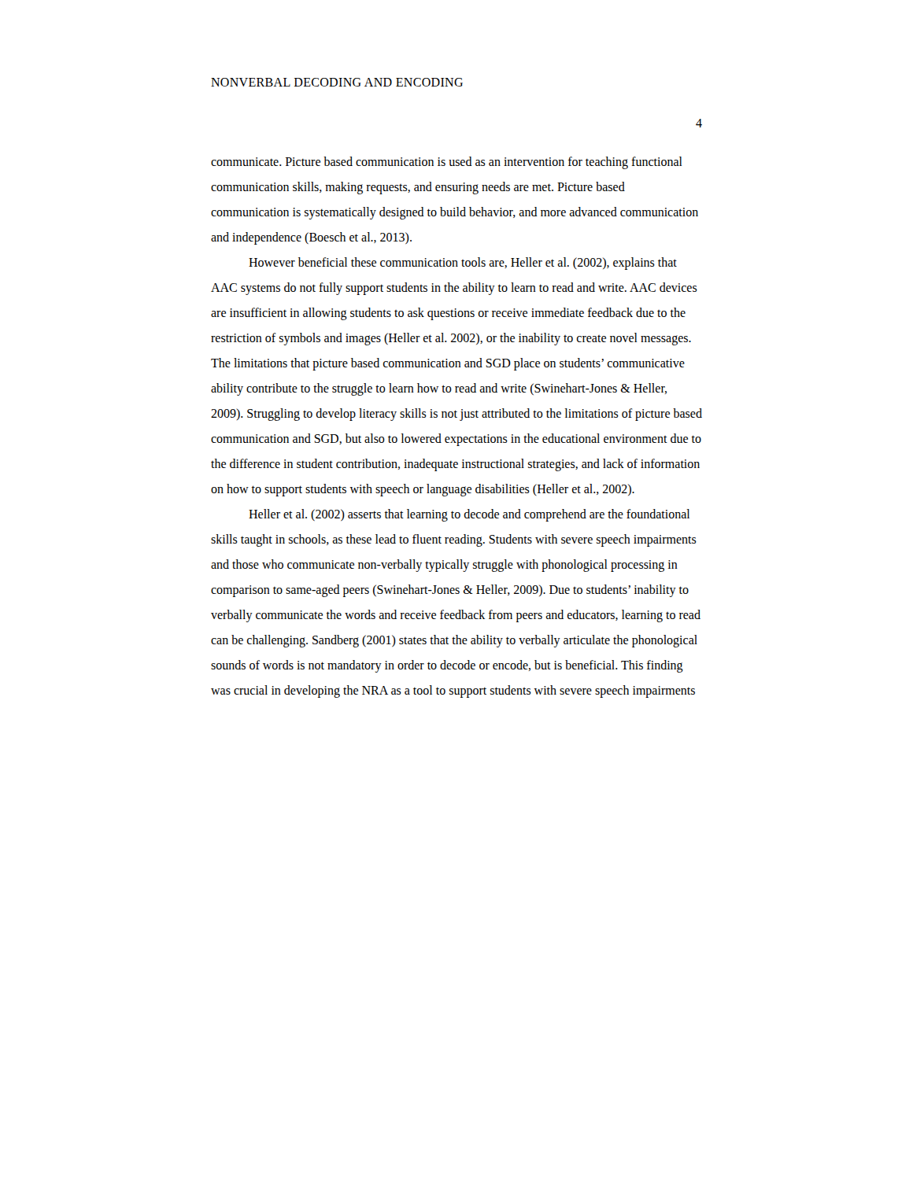NONVERBAL DECODING AND ENCODING
4
communicate. Picture based communication is used as an intervention for teaching functional communication skills, making requests, and ensuring needs are met. Picture based communication is systematically designed to build behavior, and more advanced communication and independence (Boesch et al., 2013).
However beneficial these communication tools are, Heller et al. (2002), explains that AAC systems do not fully support students in the ability to learn to read and write. AAC devices are insufficient in allowing students to ask questions or receive immediate feedback due to the restriction of symbols and images (Heller et al. 2002), or the inability to create novel messages. The limitations that picture based communication and SGD place on students’ communicative ability contribute to the struggle to learn how to read and write (Swinehart-Jones & Heller, 2009). Struggling to develop literacy skills is not just attributed to the limitations of picture based communication and SGD, but also to lowered expectations in the educational environment due to the difference in student contribution, inadequate instructional strategies, and lack of information on how to support students with speech or language disabilities (Heller et al., 2002).
Heller et al. (2002) asserts that learning to decode and comprehend are the foundational skills taught in schools, as these lead to fluent reading. Students with severe speech impairments and those who communicate non-verbally typically struggle with phonological processing in comparison to same-aged peers (Swinehart-Jones & Heller, 2009). Due to students’ inability to verbally communicate the words and receive feedback from peers and educators, learning to read can be challenging. Sandberg (2001) states that the ability to verbally articulate the phonological sounds of words is not mandatory in order to decode or encode, but is beneficial. This finding was crucial in developing the NRA as a tool to support students with severe speech impairments